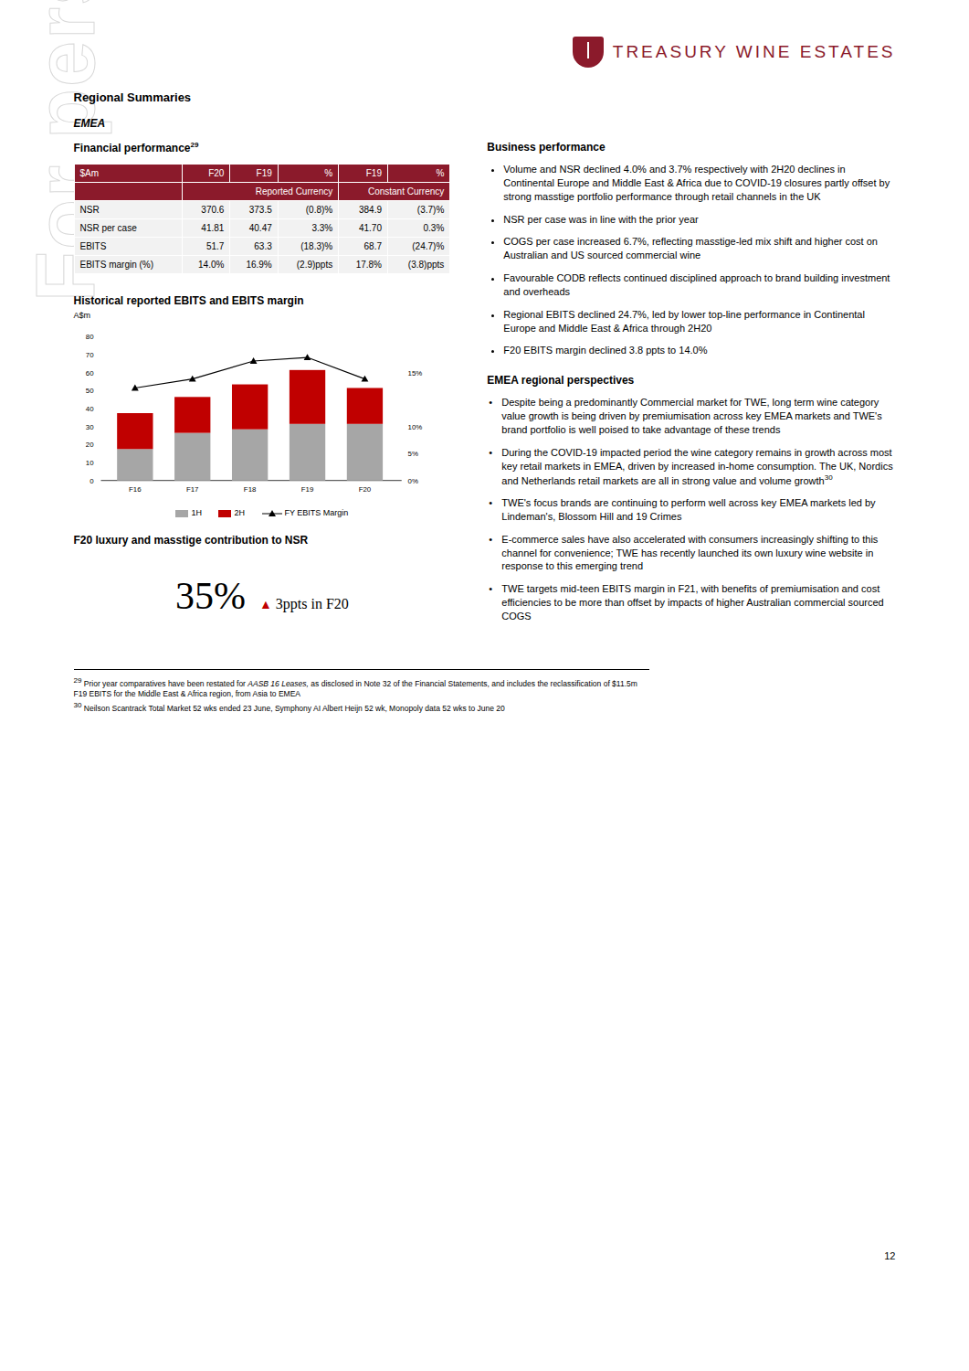For personal use only
TREASURY WINE ESTATES
Regional Summaries
EMEA
Financial performance29
| $Am | F20 | F19 | % | F19 | % |
| --- | --- | --- | --- | --- | --- |
| | Reported Currency | Constant Currency |
| NSR | 370.6 | 373.5 | (0.8)% | 384.9 | (3.7)% |
| NSR per case | 41.81 | 40.47 | 3.3% | 41.70 | 0.3% |
| EBITS | 51.7 | 63.3 | (18.3)% | 68.7 | (24.7)% |
| EBITS margin (%) | 14.0% | 16.9% | (2.9)ppts | 17.8% | (3.8)ppts |
Historical reported EBITS and EBITS margin
A$m
80 70 60 50 40 30 20 10 0 15% 10% 5% 0% F16 F17 F18 F19 F20
1H 2H FY EBITS Margin
F20 luxury and masstige contribution to NSR
35% ▲ 3ppts in F20
Business performance
Volume and NSR declined 4.0% and 3.7% respectively with 2H20 declines in Continental Europe and Middle East & Africa due to COVID-19 closures partly offset by strong masstige portfolio performance through retail channels in the UK
NSR per case was in line with the prior year
COGS per case increased 6.7%, reflecting masstige-led mix shift and higher cost on Australian and US sourced commercial wine
Favourable CODB reflects continued disciplined approach to brand building investment and overheads
Regional EBITS declined 24.7%, led by lower top-line performance in Continental Europe and Middle East & Africa through 2H20
F20 EBITS margin declined 3.8 ppts to 14.0%
EMEA regional perspectives
Despite being a predominantly Commercial market for TWE, long term wine category value growth is being driven by premiumisation across key EMEA markets and TWE's brand portfolio is well poised to take advantage of these trends
During the COVID-19 impacted period the wine category remains in growth across most key retail markets in EMEA, driven by increased in-home consumption. The UK, Nordics and Netherlands retail markets are all in strong value and volume growth30
TWE's focus brands are continuing to perform well across key EMEA markets led by Lindeman's, Blossom Hill and 19 Crimes
E-commerce sales have also accelerated with consumers increasingly shifting to this channel for convenience; TWE has recently launched its own luxury wine website in response to this emerging trend
TWE targets mid-teen EBITS margin in F21, with benefits of premiumisation and cost efficiencies to be more than offset by impacts of higher Australian commercial sourced COGS
29 Prior year comparatives have been restated for AASB 16 Leases, as disclosed in Note 32 of the Financial Statements, and includes the reclassification of $11.5m F19 EBITS for the Middle East & Africa region, from Asia to EMEA
30 Neilson Scantrack Total Market 52 wks ended 23 June, Symphony AI Albert Heijn 52 wk, Monopoly data 52 wks to June 20
12